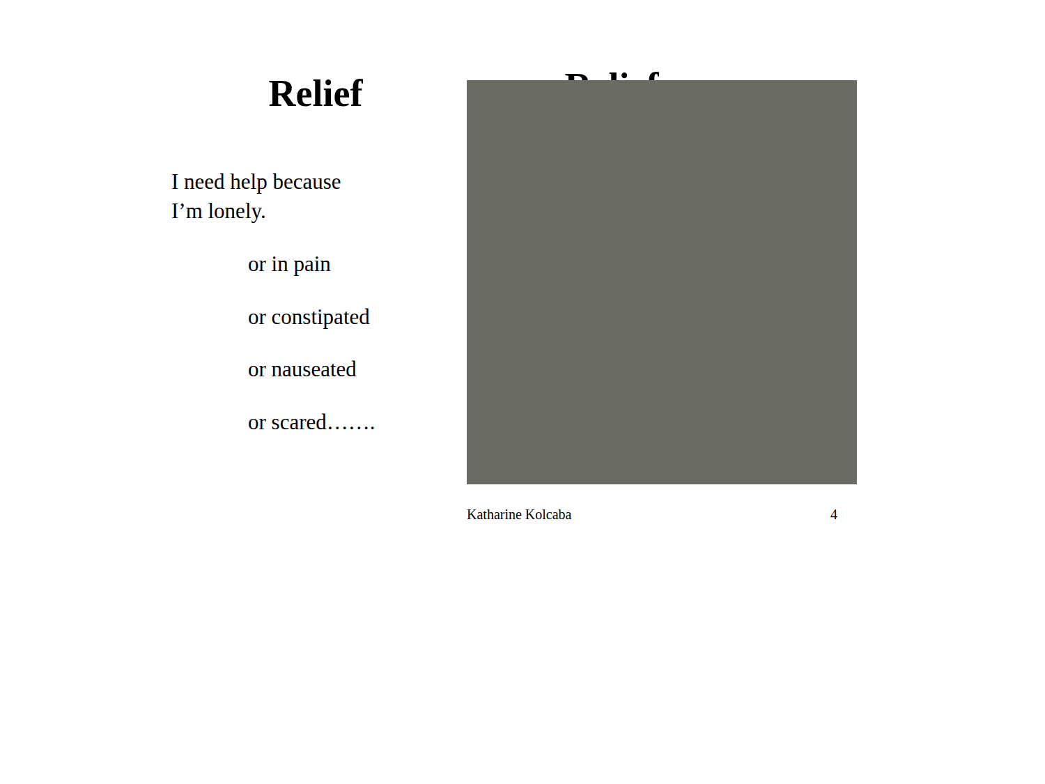Relief
Relief
I need help because
I’m lonely.
or in pain
or constipated
or nauseated
or scared…….
Katharine Kolcaba
4